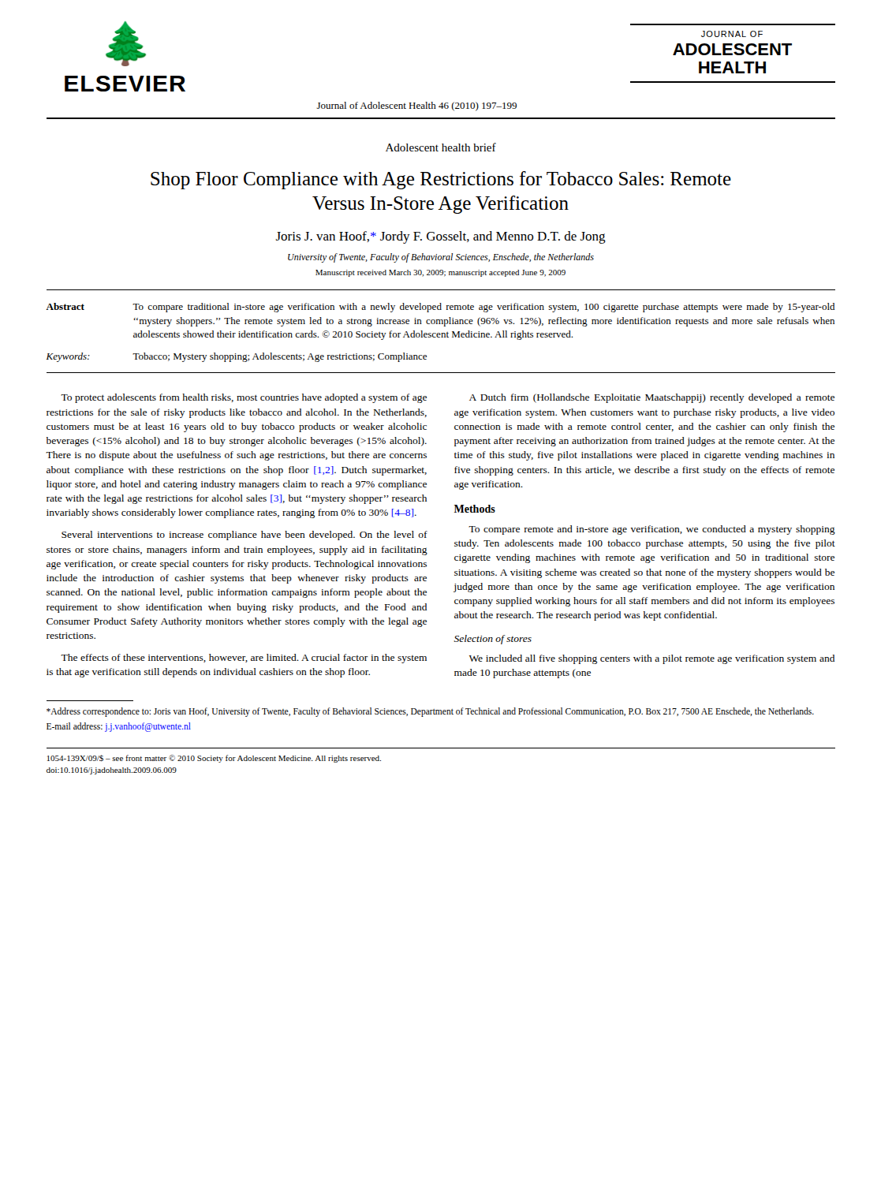🌲
ELSEVIER
Journal of Adolescent Health 46 (2010) 197–199
JOURNAL OF
ADOLESCENT
HEALTH
Adolescent health brief
Shop Floor Compliance with Age Restrictions for Tobacco Sales: Remote
Versus In-Store Age Verification
Joris J. van Hoof,* Jordy F. Gosselt, and Menno D.T. de Jong
University of Twente, Faculty of Behavioral Sciences, Enschede, the Netherlands
Manuscript received March 30, 2009; manuscript accepted June 9, 2009
Abstract
To compare traditional in-store age verification with a newly developed remote age verification system, 100 cigarette purchase attempts were made by 15-year-old ‘‘mystery shoppers.’’ The remote system led to a strong increase in compliance (96% vs. 12%), reflecting more identification requests and more sale refusals when adolescents showed their identification cards. © 2010 Society for Adolescent Medicine. All rights reserved.
Keywords:
Tobacco; Mystery shopping; Adolescents; Age restrictions; Compliance
To protect adolescents from health risks, most countries have adopted a system of age restrictions for the sale of risky products like tobacco and alcohol. In the Netherlands, customers must be at least 16 years old to buy tobacco products or weaker alcoholic beverages (<15% alcohol) and 18 to buy stronger alcoholic beverages (>15% alcohol). There is no dispute about the usefulness of such age restrictions, but there are concerns about compliance with these restrictions on the shop floor [1,2]. Dutch supermarket, liquor store, and hotel and catering industry managers claim to reach a 97% compliance rate with the legal age restrictions for alcohol sales [3], but ‘‘mystery shopper’’ research invariably shows considerably lower compliance rates, ranging from 0% to 30% [4–8].
Several interventions to increase compliance have been developed. On the level of stores or store chains, managers inform and train employees, supply aid in facilitating age verification, or create special counters for risky products. Technological innovations include the introduction of cashier systems that beep whenever risky products are scanned. On the national level, public information campaigns inform people about the requirement to show identification when buying risky products, and the Food and Consumer Product Safety Authority monitors whether stores comply with the legal age restrictions.
The effects of these interventions, however, are limited. A crucial factor in the system is that age verification still depends on individual cashiers on the shop floor.
A Dutch firm (Hollandsche Exploitatie Maatschappij) recently developed a remote age verification system. When customers want to purchase risky products, a live video connection is made with a remote control center, and the cashier can only finish the payment after receiving an authorization from trained judges at the remote center. At the time of this study, five pilot installations were placed in cigarette vending machines in five shopping centers. In this article, we describe a first study on the effects of remote age verification.
Methods
To compare remote and in-store age verification, we conducted a mystery shopping study. Ten adolescents made 100 tobacco purchase attempts, 50 using the five pilot cigarette vending machines with remote age verification and 50 in traditional store situations. A visiting scheme was created so that none of the mystery shoppers would be judged more than once by the same age verification employee. The age verification company supplied working hours for all staff members and did not inform its employees about the research. The research period was kept confidential.
Selection of stores
We included all five shopping centers with a pilot remote age verification system and made 10 purchase attempts (one
*Address correspondence to: Joris van Hoof, University of Twente, Faculty of Behavioral Sciences, Department of Technical and Professional Communication, P.O. Box 217, 7500 AE Enschede, the Netherlands.
E-mail address: j.j.vanhoof@utwente.nl
1054-139X/09/$ – see front matter © 2010 Society for Adolescent Medicine. All rights reserved.
doi:10.1016/j.jadohealth.2009.06.009